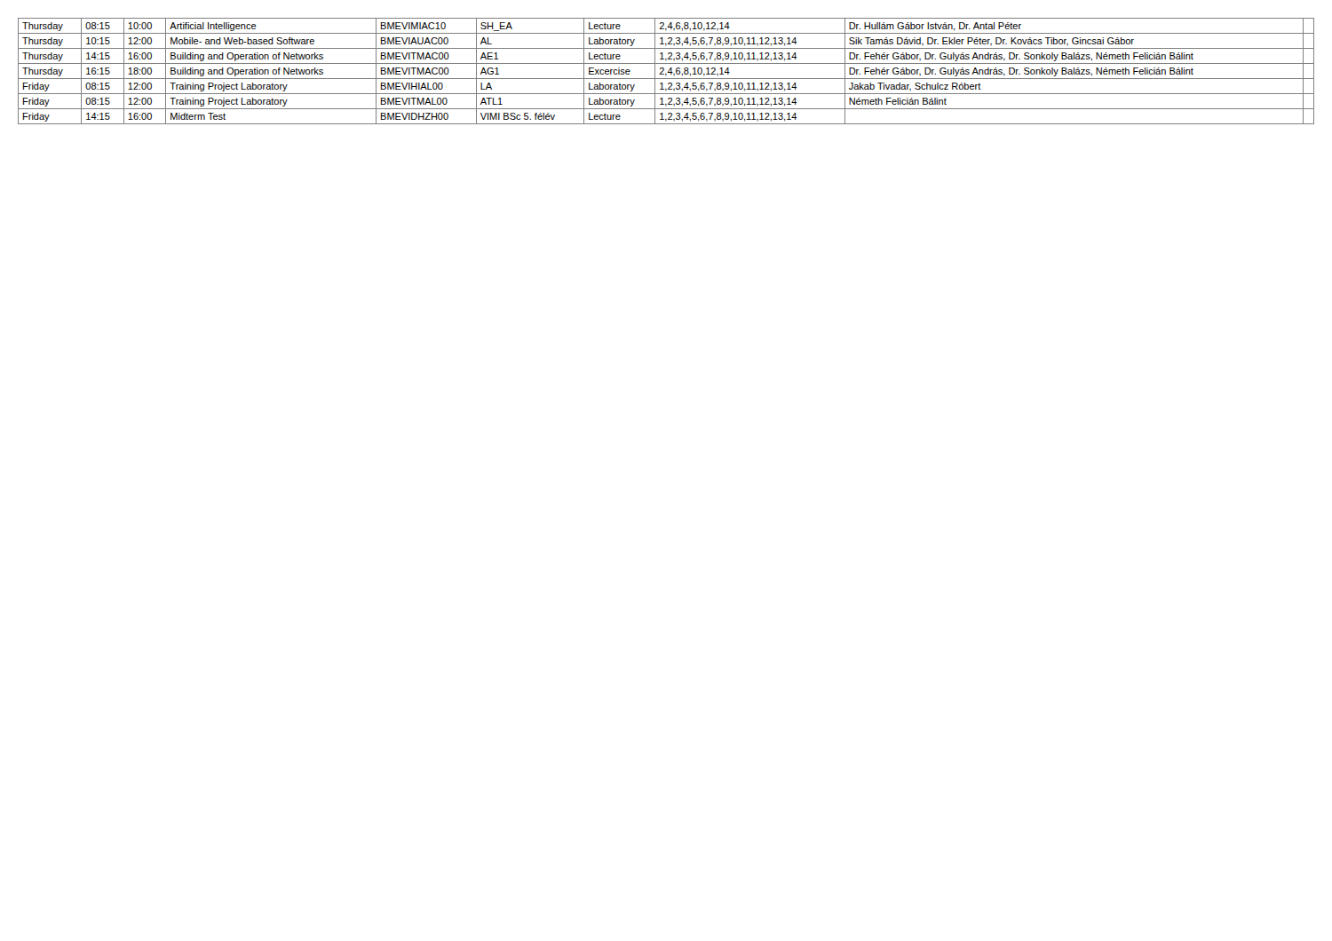| Thursday | 08:15 | 10:00 | Artificial Intelligence | BMEVIMIAC10 | SH_EA | Lecture | 2,4,6,8,10,12,14 | Dr. Hullám Gábor István, Dr. Antal Péter | |
| Thursday | 10:15 | 12:00 | Mobile- and Web-based Software | BMEVIAUAC00 | AL | Laboratory | 1,2,3,4,5,6,7,8,9,10,11,12,13,14 | Sik Tamás Dávid, Dr. Ekler Péter, Dr. Kovács Tibor, Gincsai Gábor | |
| Thursday | 14:15 | 16:00 | Building and Operation of Networks | BMEVITMAC00 | AE1 | Lecture | 1,2,3,4,5,6,7,8,9,10,11,12,13,14 | Dr. Fehér Gábor, Dr. Gulyás András, Dr. Sonkoly Balázs, Németh Felicián Bálint | |
| Thursday | 16:15 | 18:00 | Building and Operation of Networks | BMEVITMAC00 | AG1 | Excercise | 2,4,6,8,10,12,14 | Dr. Fehér Gábor, Dr. Gulyás András, Dr. Sonkoly Balázs, Németh Felicián Bálint | |
| Friday | 08:15 | 12:00 | Training Project Laboratory | BMEVIHIAL00 | LA | Laboratory | 1,2,3,4,5,6,7,8,9,10,11,12,13,14 | Jakab Tivadar, Schulcz Róbert | |
| Friday | 08:15 | 12:00 | Training Project Laboratory | BMEVITMAL00 | ATL1 | Laboratory | 1,2,3,4,5,6,7,8,9,10,11,12,13,14 | Németh Felicián Bálint | |
| Friday | 14:15 | 16:00 | Midterm Test | BMEVIDHZH00 | VIMI BSc 5. félév | Lecture | 1,2,3,4,5,6,7,8,9,10,11,12,13,14 | | |